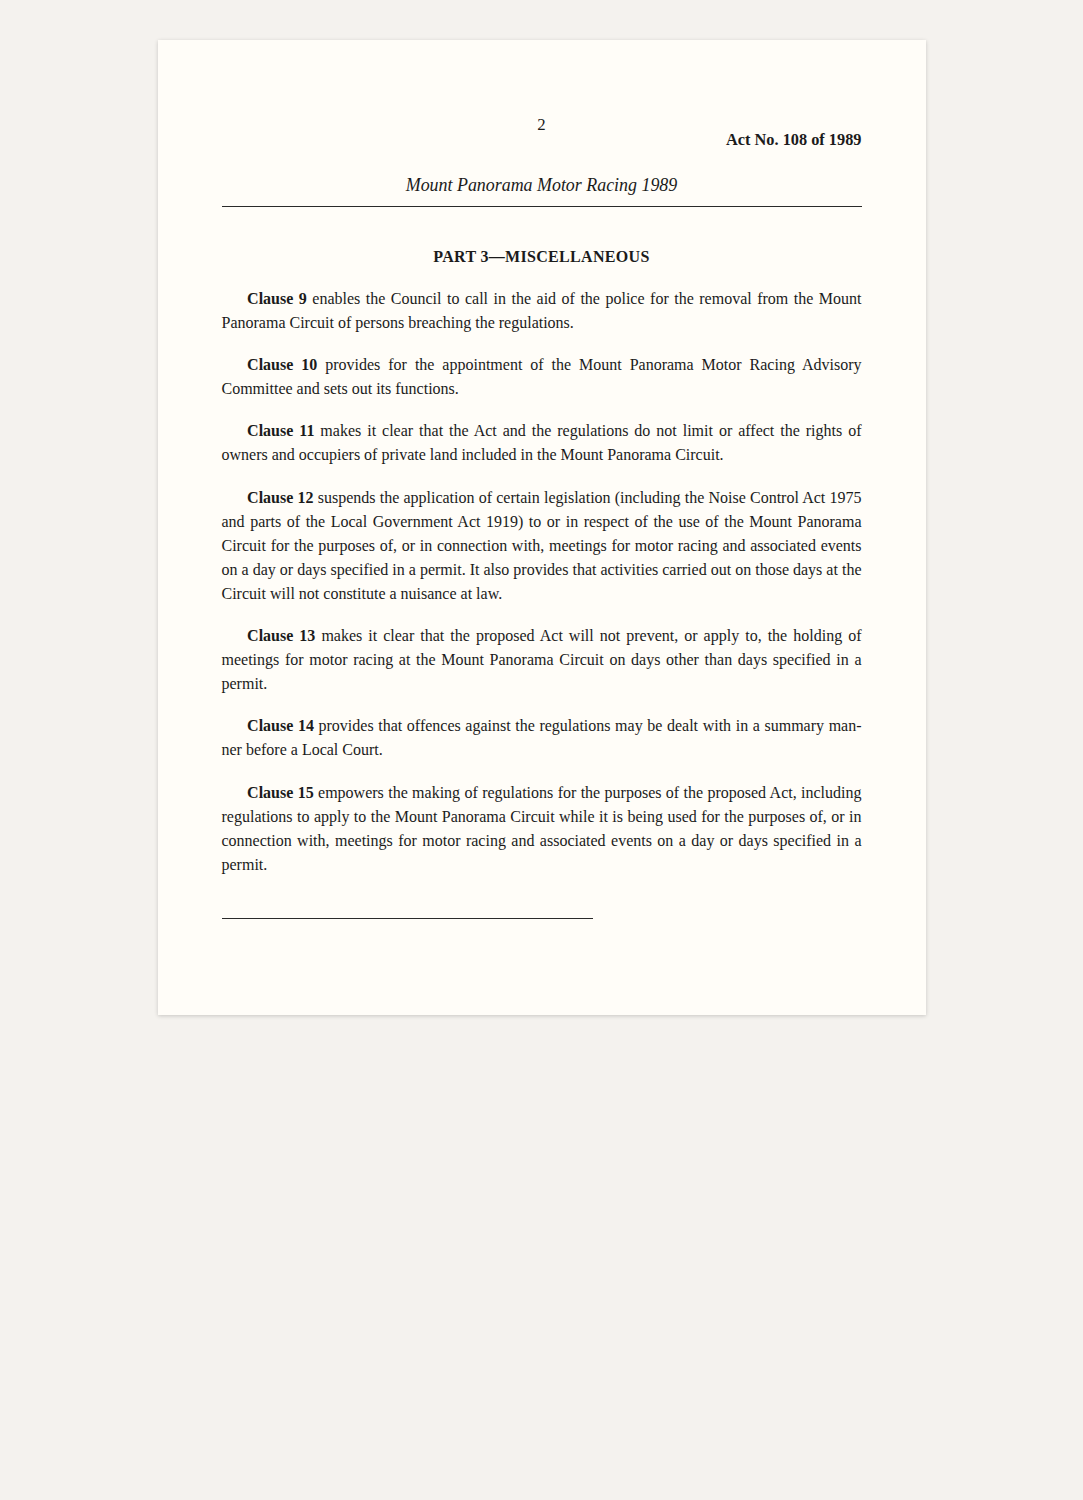2
Act No. 108 of 1989
Mount Panorama Motor Racing 1989
Part 3—Miscellaneous
Clause 9 enables the Council to call in the aid of the police for the removal from the Mount Panorama Circuit of persons breaching the regulations.
Clause 10 provides for the appointment of the Mount Panorama Motor Racing Advisory Committee and sets out its functions.
Clause 11 makes it clear that the Act and the regulations do not limit or affect the rights of owners and occupiers of private land included in the Mount Panorama Circuit.
Clause 12 suspends the application of certain legislation (including the Noise Control Act 1975 and parts of the Local Government Act 1919) to or in respect of the use of the Mount Panorama Circuit for the purposes of, or in connection with, meetings for motor racing and associated events on a day or days specified in a permit. It also provides that activities carried out on those days at the Circuit will not constitute a nuisance at law.
Clause 13 makes it clear that the proposed Act will not prevent, or apply to, the holding of meetings for motor racing at the Mount Panorama Circuit on days other than days specified in a permit.
Clause 14 provides that offences against the regulations may be dealt with in a summary manner before a Local Court.
Clause 15 empowers the making of regulations for the purposes of the proposed Act, including regulations to apply to the Mount Panorama Circuit while it is being used for the purposes of, or in connection with, meetings for motor racing and associated events on a day or days specified in a permit.